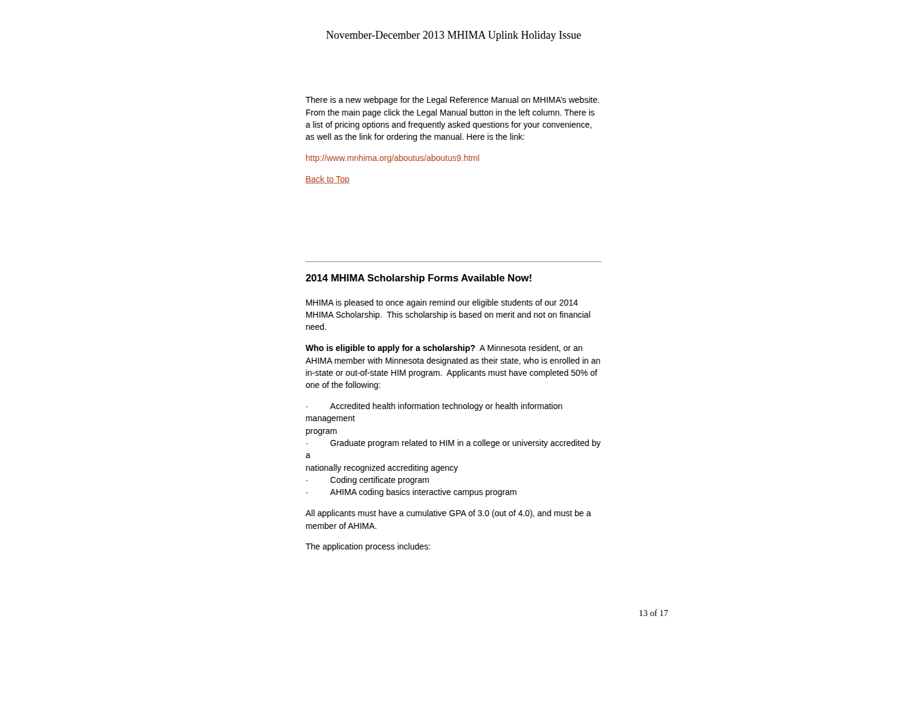November-December 2013 MHIMA Uplink Holiday Issue
There is a new webpage for the Legal Reference Manual on MHIMA’s website. From the main page click the Legal Manual button in the left column. There is a list of pricing options and frequently asked questions for your convenience, as well as the link for ordering the manual. Here is the link:
http://www.mnhima.org/aboutus/aboutus9.html
Back to Top
2014 MHIMA Scholarship Forms Available Now!
MHIMA is pleased to once again remind our eligible students of our 2014 MHIMA Scholarship. This scholarship is based on merit and not on financial need.
Who is eligible to apply for a scholarship? A Minnesota resident, or an AHIMA member with Minnesota designated as their state, who is enrolled in an in-state or out-of-state HIM program. Applicants must have completed 50% of one of the following:
·Accredited health information technology or health information management program ·Graduate program related to HIM in a college or university accredited by a nationally recognized accrediting agency ·Coding certificate program ·AHIMA coding basics interactive campus program
All applicants must have a cumulative GPA of 3.0 (out of 4.0), and must be a member of AHIMA.
The application process includes:
13 of 17